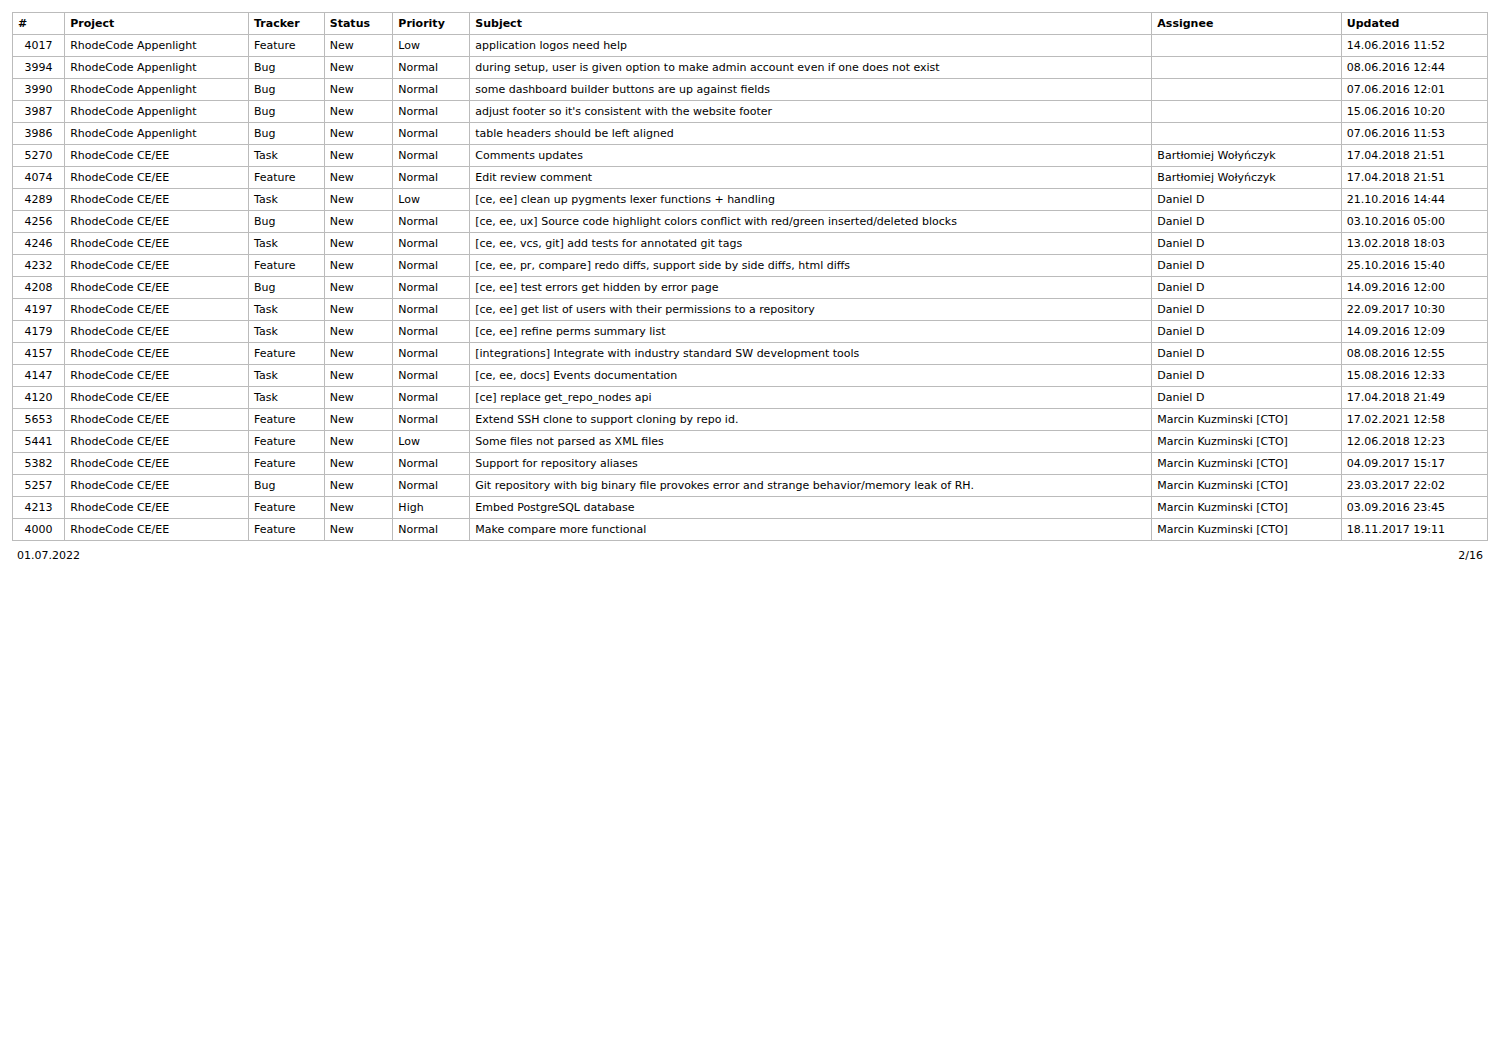| # | Project | Tracker | Status | Priority | Subject | Assignee | Updated |
| --- | --- | --- | --- | --- | --- | --- | --- |
| 4017 | RhodeCode Appenlight | Feature | New | Low | application logos need help | | 14.06.2016 11:52 |
| 3994 | RhodeCode Appenlight | Bug | New | Normal | during setup, user is given option to make admin account even if one does not exist | | 08.06.2016 12:44 |
| 3990 | RhodeCode Appenlight | Bug | New | Normal | some dashboard builder buttons are up against fields | | 07.06.2016 12:01 |
| 3987 | RhodeCode Appenlight | Bug | New | Normal | adjust footer so it's consistent with the website footer | | 15.06.2016 10:20 |
| 3986 | RhodeCode Appenlight | Bug | New | Normal | table headers should be left aligned | | 07.06.2016 11:53 |
| 5270 | RhodeCode CE/EE | Task | New | Normal | Comments updates | Bartłomiej Wołyńczyk | 17.04.2018 21:51 |
| 4074 | RhodeCode CE/EE | Feature | New | Normal | Edit review comment | Bartłomiej Wołyńczyk | 17.04.2018 21:51 |
| 4289 | RhodeCode CE/EE | Task | New | Low | [ce, ee] clean up pygments lexer functions + handling | Daniel D | 21.10.2016 14:44 |
| 4256 | RhodeCode CE/EE | Bug | New | Normal | [ce, ee, ux] Source code highlight colors conflict with red/green inserted/deleted blocks | Daniel D | 03.10.2016 05:00 |
| 4246 | RhodeCode CE/EE | Task | New | Normal | [ce, ee, vcs, git] add tests for annotated git tags | Daniel D | 13.02.2018 18:03 |
| 4232 | RhodeCode CE/EE | Feature | New | Normal | [ce, ee, pr, compare] redo diffs, support side by side diffs, html diffs | Daniel D | 25.10.2016 15:40 |
| 4208 | RhodeCode CE/EE | Bug | New | Normal | [ce, ee] test errors get hidden by error page | Daniel D | 14.09.2016 12:00 |
| 4197 | RhodeCode CE/EE | Task | New | Normal | [ce, ee] get list of users with their permissions to a repository | Daniel D | 22.09.2017 10:30 |
| 4179 | RhodeCode CE/EE | Task | New | Normal | [ce, ee] refine perms summary list | Daniel D | 14.09.2016 12:09 |
| 4157 | RhodeCode CE/EE | Feature | New | Normal | [integrations] Integrate with industry standard SW development tools | Daniel D | 08.08.2016 12:55 |
| 4147 | RhodeCode CE/EE | Task | New | Normal | [ce, ee, docs] Events documentation | Daniel D | 15.08.2016 12:33 |
| 4120 | RhodeCode CE/EE | Task | New | Normal | [ce] replace get_repo_nodes api | Daniel D | 17.04.2018 21:49 |
| 5653 | RhodeCode CE/EE | Feature | New | Normal | Extend SSH clone to support cloning by repo id. | Marcin Kuzminski [CTO] | 17.02.2021 12:58 |
| 5441 | RhodeCode CE/EE | Feature | New | Low | Some files not parsed as XML files | Marcin Kuzminski [CTO] | 12.06.2018 12:23 |
| 5382 | RhodeCode CE/EE | Feature | New | Normal | Support for repository aliases | Marcin Kuzminski [CTO] | 04.09.2017 15:17 |
| 5257 | RhodeCode CE/EE | Bug | New | Normal | Git repository with big binary file provokes error and strange behavior/memory leak of RH. | Marcin Kuzminski [CTO] | 23.03.2017 22:02 |
| 4213 | RhodeCode CE/EE | Feature | New | High | Embed PostgreSQL database | Marcin Kuzminski [CTO] | 03.09.2016 23:45 |
| 4000 | RhodeCode CE/EE | Feature | New | Normal | Make compare more functional | Marcin Kuzminski [CTO] | 18.11.2017 19:11 |
| 01.07.2022 2/16 |